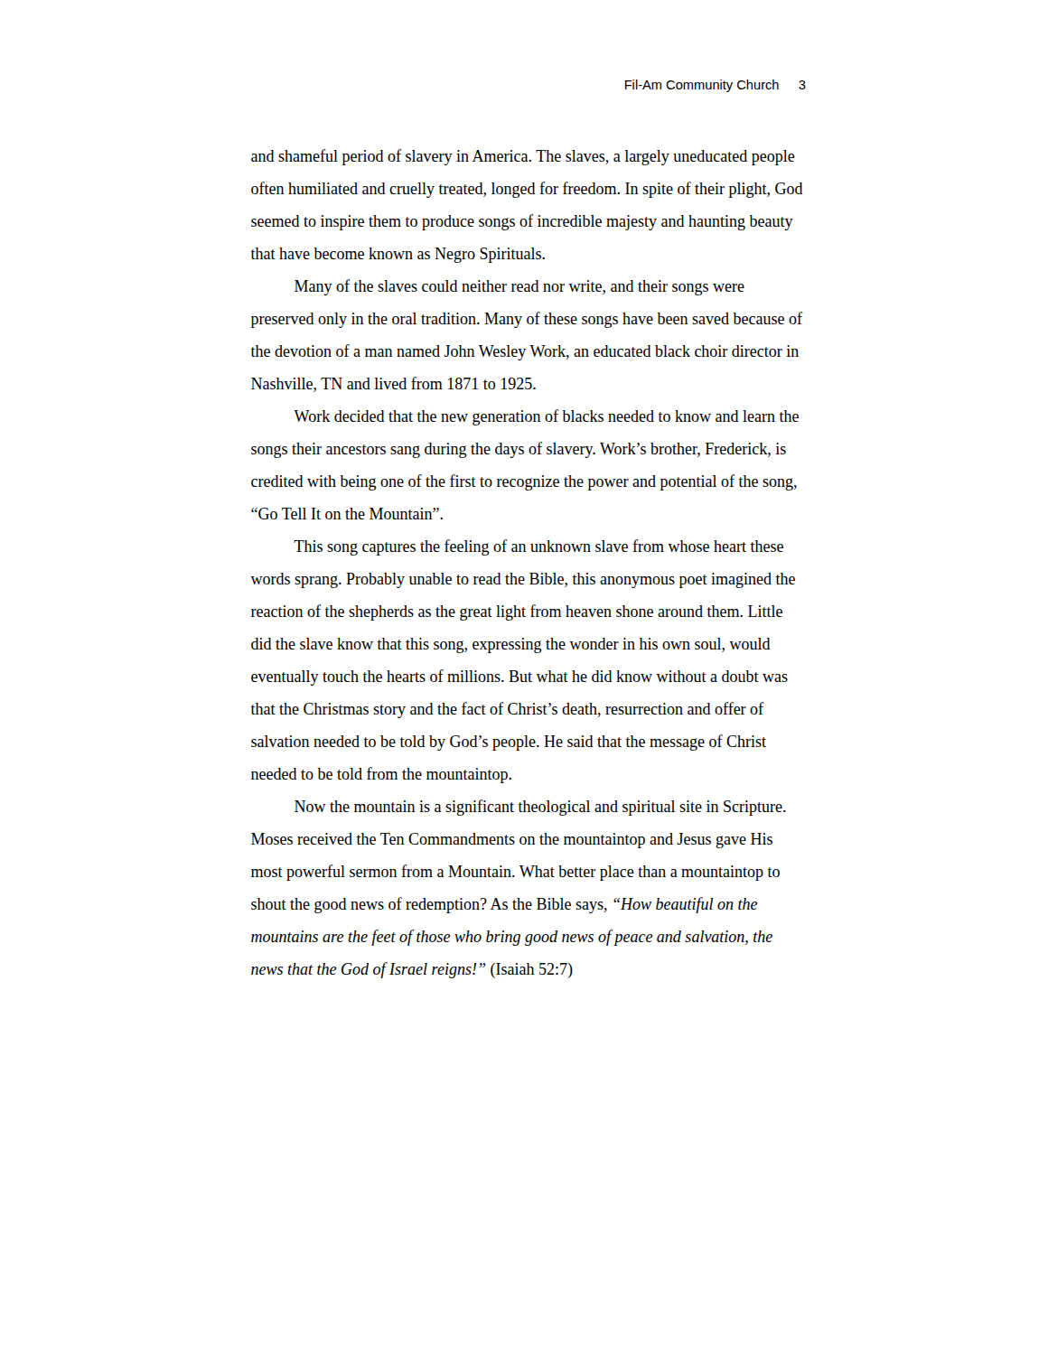Fil-Am Community Church 3
and shameful period of slavery in America. The slaves, a largely uneducated people often humiliated and cruelly treated, longed for freedom. In spite of their plight, God seemed to inspire them to produce songs of incredible majesty and haunting beauty that have become known as Negro Spirituals.
Many of the slaves could neither read nor write, and their songs were preserved only in the oral tradition. Many of these songs have been saved because of the devotion of a man named John Wesley Work, an educated black choir director in Nashville, TN and lived from 1871 to 1925.
Work decided that the new generation of blacks needed to know and learn the songs their ancestors sang during the days of slavery. Work’s brother, Frederick, is credited with being one of the first to recognize the power and potential of the song, “Go Tell It on the Mountain”.
This song captures the feeling of an unknown slave from whose heart these words sprang. Probably unable to read the Bible, this anonymous poet imagined the reaction of the shepherds as the great light from heaven shone around them. Little did the slave know that this song, expressing the wonder in his own soul, would eventually touch the hearts of millions. But what he did know without a doubt was that the Christmas story and the fact of Christ’s death, resurrection and offer of salvation needed to be told by God’s people. He said that the message of Christ needed to be told from the mountaintop.
Now the mountain is a significant theological and spiritual site in Scripture. Moses received the Ten Commandments on the mountaintop and Jesus gave His most powerful sermon from a Mountain. What better place than a mountaintop to shout the good news of redemption? As the Bible says, “How beautiful on the mountains are the feet of those who bring good news of peace and salvation, the news that the God of Israel reigns!” (Isaiah 52:7)